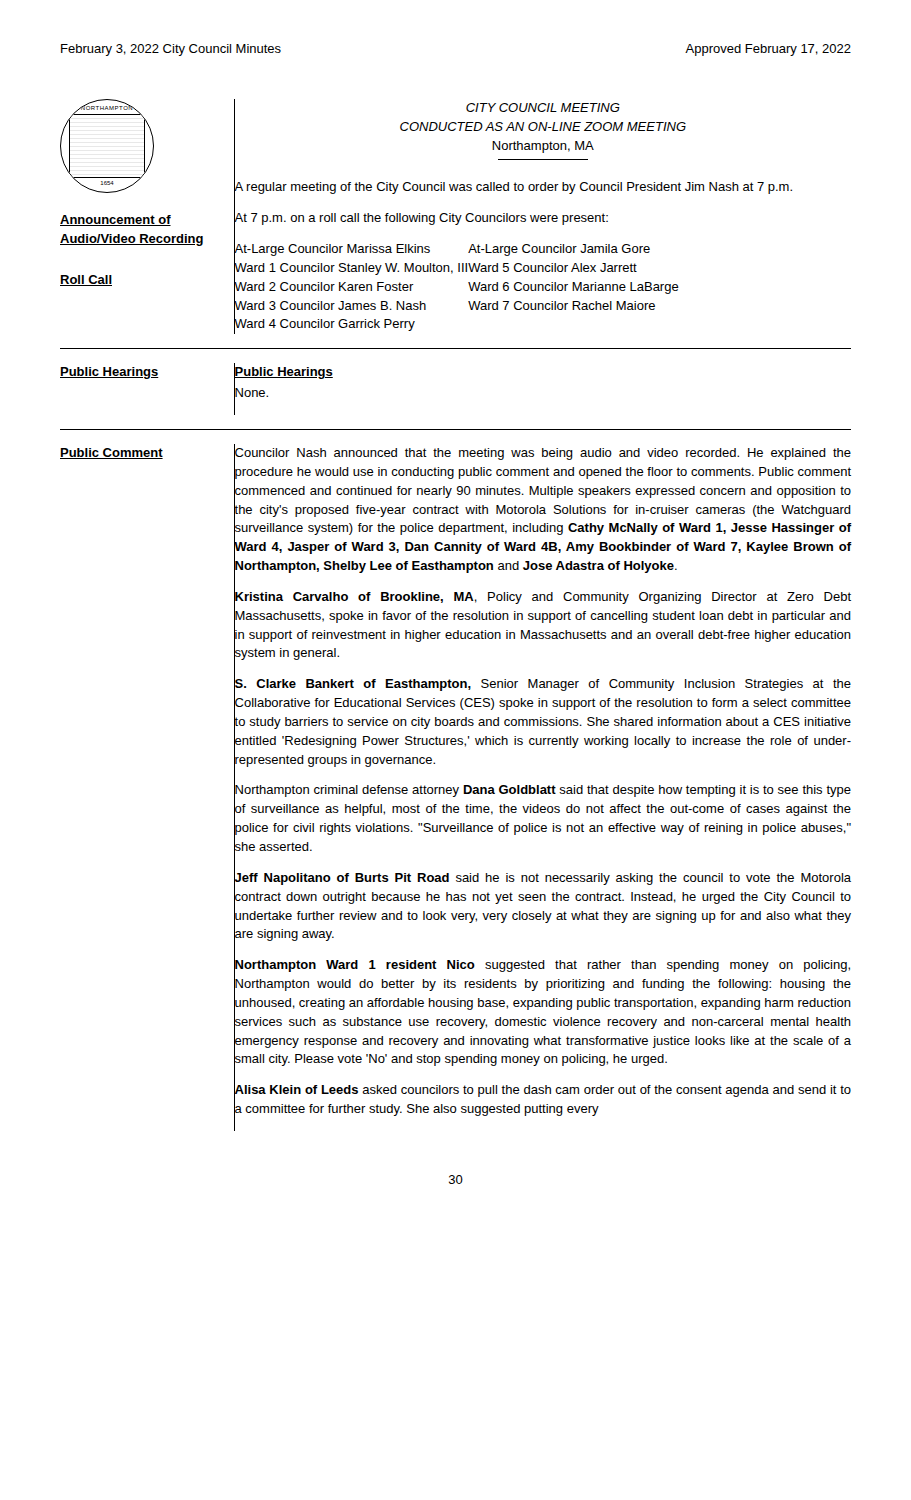February 3, 2022 City Council Minutes
Approved February 17, 2022
| Announcement of Audio/Video Recording Roll Call | CITY COUNCIL MEETING CONDUCTED AS AN ON-LINE ZOOM MEETING Northampton, MA A regular meeting of the City Council was called to order by Council President Jim Nash at 7 p.m. At 7 p.m. on a roll call the following City Councilors were present: / At-Large Councilor Marissa Elkins / At-Large Councilor Jamila Gore / / Ward 1 Councilor Stanley W. Moulton, III / Ward 5 Councilor Alex Jarrett / / Ward 2 Councilor Karen Foster / Ward 6 Councilor Marianne LaBarge / / Ward 3 Councilor James B. Nash / Ward 7 Councilor Rachel Maiore / / Ward 4 Councilor Garrick Perry / / |
| Public Hearings | Public Hearings None. |
| Public Comment | Councilor Nash announced that the meeting was being audio and video recorded. He explained the procedure he would use in conducting public comment and opened the floor to comments. Public comment commenced and continued for nearly 90 minutes. Multiple speakers expressed concern and opposition to the city's proposed five-year contract with Motorola Solutions for in-cruiser cameras (the Watchguard surveillance system) for the police department, including Cathy McNally of Ward 1, Jesse Hassinger of Ward 4, Jasper of Ward 3, Dan Cannity of Ward 4B, Amy Bookbinder of Ward 7, Kaylee Brown of Northampton, Shelby Lee of Easthampton and Jose Adastra of Holyoke . Kristina Carvalho of Brookline, MA , Policy and Community Organizing Director at Zero Debt Massachusetts, spoke in favor of the resolution in support of cancelling student loan debt in particular and in support of reinvestment in higher education in Massachusetts and an overall debt-free higher education system in general. S. Clarke Bankert of Easthampton, Senior Manager of Community Inclusion Strategies at the Collaborative for Educational Services (CES) spoke in support of the resolution to form a select committee to study barriers to service on city boards and commissions. She shared information about a CES initiative entitled 'Redesigning Power Structures,' which is currently working locally to increase the role of under-represented groups in governance. Northampton criminal defense attorney Dana Goldblatt said that despite how tempting it is to see this type of surveillance as helpful, most of the time, the videos do not affect the out-come of cases against the police for civil rights violations. "Surveillance of police is not an effective way of reining in police abuses," she asserted. Jeff Napolitano of Burts Pit Road said he is not necessarily asking the council to vote the Motorola contract down outright because he has not yet seen the contract. Instead, he urged the City Council to undertake further review and to look very, very closely at what they are signing up for and also what they are signing away. Northampton Ward 1 resident Nico suggested that rather than spending money on policing, Northampton would do better by its residents by prioritizing and funding the following: housing the unhoused, creating an affordable housing base, expanding public transportation, expanding harm reduction services such as substance use recovery, domestic violence recovery and non-carceral mental health emergency response and recovery and innovating what transformative justice looks like at the scale of a small city. Please vote 'No' and stop spending money on policing, he urged. Alisa Klein of Leeds asked councilors to pull the dash cam order out of the consent agenda and send it to a committee for further study. She also suggested putting every |
30